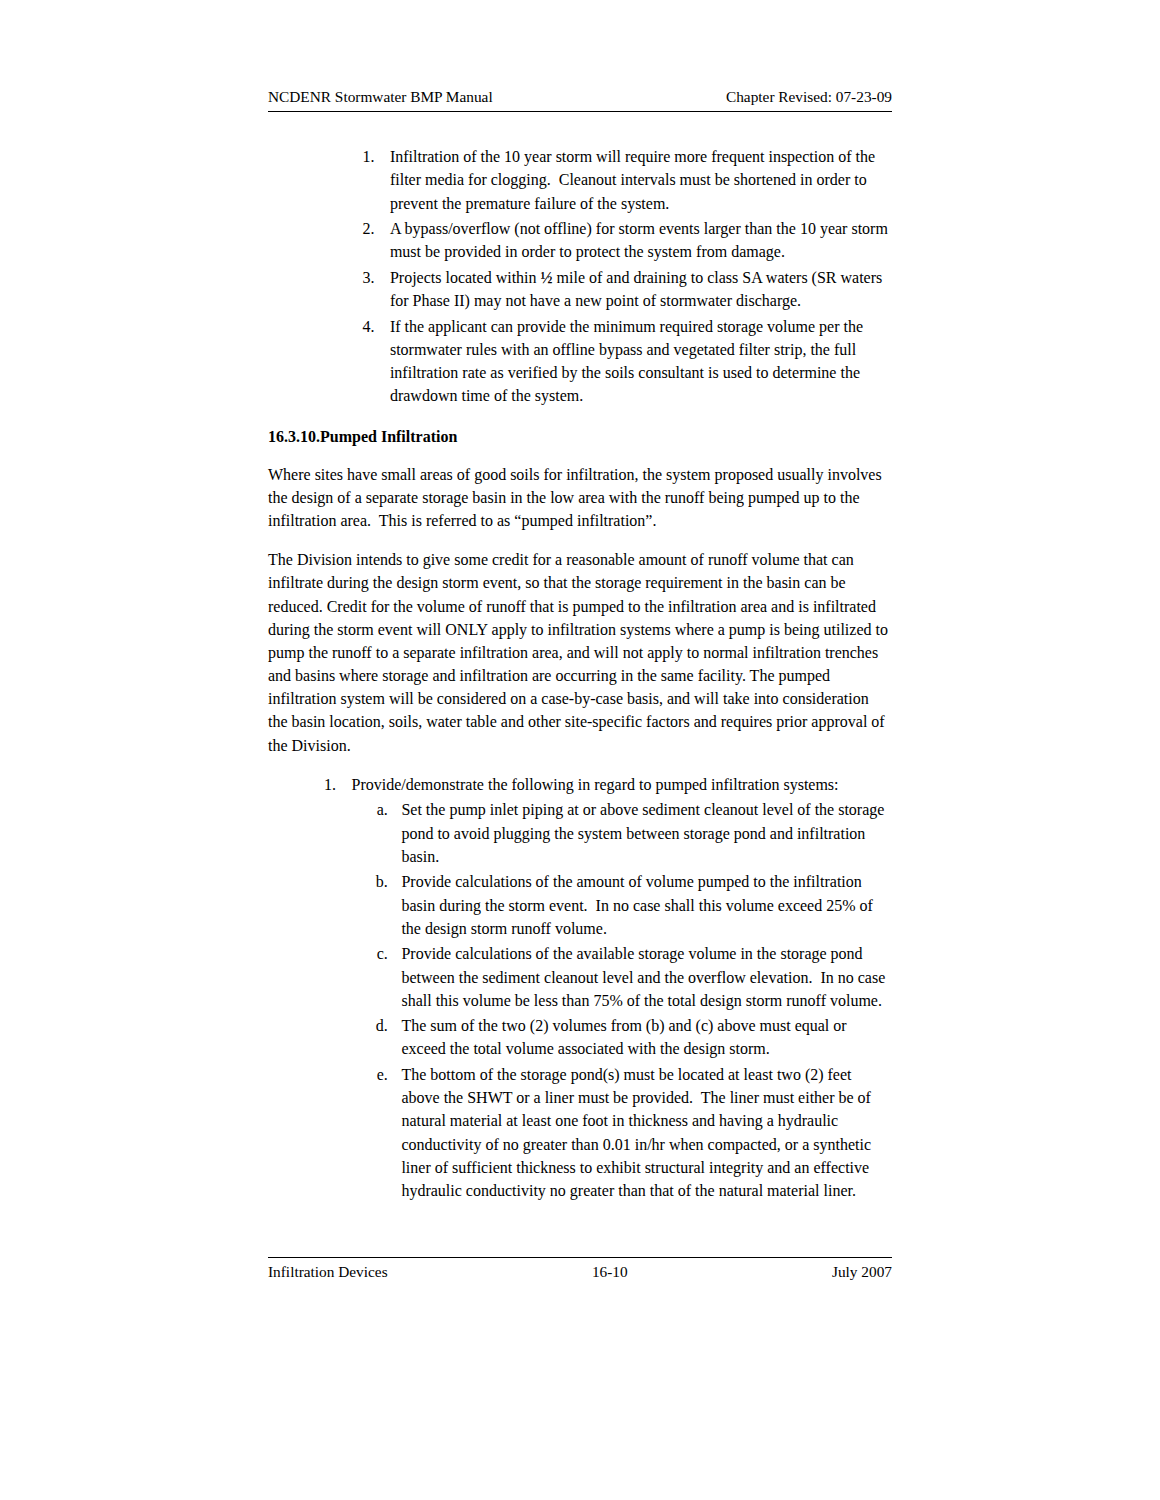NCDENR Stormwater BMP Manual
Chapter Revised: 07-23-09
Infiltration of the 10 year storm will require more frequent inspection of the filter media for clogging. Cleanout intervals must be shortened in order to prevent the premature failure of the system.
A bypass/overflow (not offline) for storm events larger than the 10 year storm must be provided in order to protect the system from damage.
Projects located within ½ mile of and draining to class SA waters (SR waters for Phase II) may not have a new point of stormwater discharge.
If the applicant can provide the minimum required storage volume per the stormwater rules with an offline bypass and vegetated filter strip, the full infiltration rate as verified by the soils consultant is used to determine the drawdown time of the system.
16.3.10.Pumped Infiltration
Where sites have small areas of good soils for infiltration, the system proposed usually involves the design of a separate storage basin in the low area with the runoff being pumped up to the infiltration area. This is referred to as “pumped infiltration”.
The Division intends to give some credit for a reasonable amount of runoff volume that can infiltrate during the design storm event, so that the storage requirement in the basin can be reduced. Credit for the volume of runoff that is pumped to the infiltration area and is infiltrated during the storm event will ONLY apply to infiltration systems where a pump is being utilized to pump the runoff to a separate infiltration area, and will not apply to normal infiltration trenches and basins where storage and infiltration are occurring in the same facility. The pumped infiltration system will be considered on a case-by-case basis, and will take into consideration the basin location, soils, water table and other site-specific factors and requires prior approval of the Division.
Provide/demonstrate the following in regard to pumped infiltration systems:
Set the pump inlet piping at or above sediment cleanout level of the storage pond to avoid plugging the system between storage pond and infiltration basin.
Provide calculations of the amount of volume pumped to the infiltration basin during the storm event. In no case shall this volume exceed 25% of the design storm runoff volume.
Provide calculations of the available storage volume in the storage pond between the sediment cleanout level and the overflow elevation. In no case shall this volume be less than 75% of the total design storm runoff volume.
The sum of the two (2) volumes from (b) and (c) above must equal or exceed the total volume associated with the design storm.
The bottom of the storage pond(s) must be located at least two (2) feet above the SHWT or a liner must be provided. The liner must either be of natural material at least one foot in thickness and having a hydraulic conductivity of no greater than 0.01 in/hr when compacted, or a synthetic liner of sufficient thickness to exhibit structural integrity and an effective hydraulic conductivity no greater than that of the natural material liner.
Infiltration Devices
16-10
July 2007